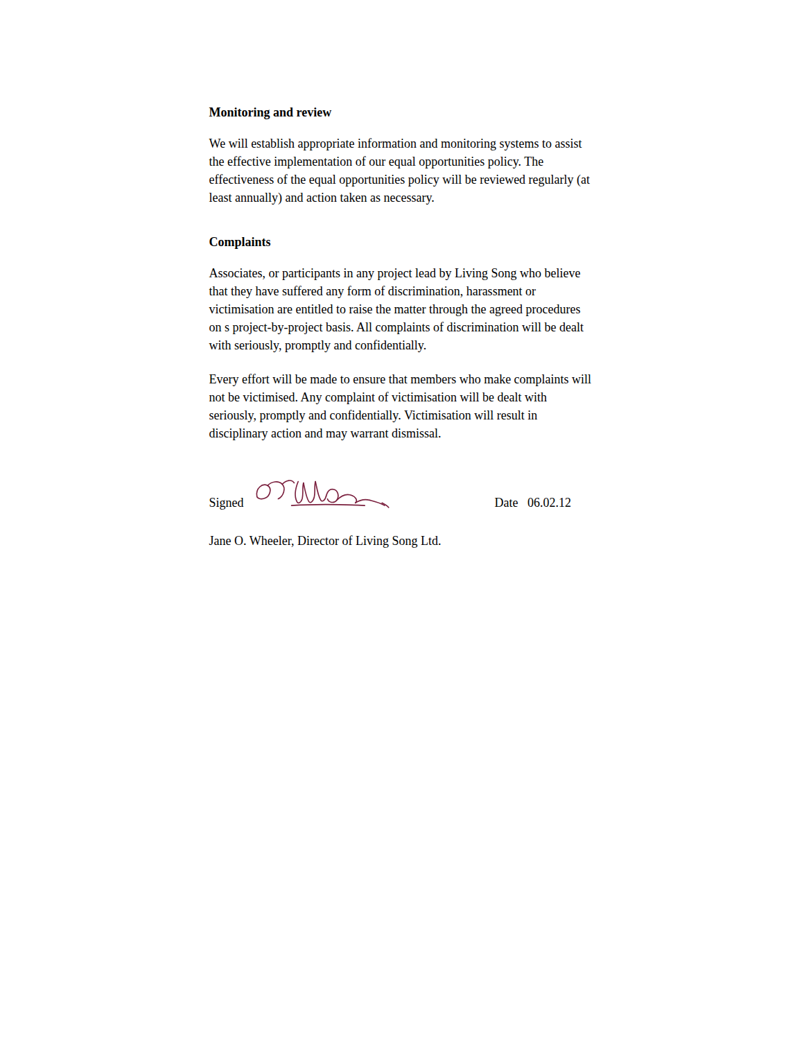Monitoring and review
We will establish appropriate information and monitoring systems to assist the effective implementation of our equal opportunities policy. The effectiveness of the equal opportunities policy will be reviewed regularly (at least annually) and action taken as necessary.
Complaints
Associates, or participants in any project lead by Living Song who believe that they have suffered any form of discrimination, harassment or victimisation are entitled to raise the matter through the agreed procedures on s project-by-project basis. All complaints of discrimination will be dealt with seriously, promptly and confidentially.
Every effort will be made to ensure that members who make complaints will not be victimised. Any complaint of victimisation will be dealt with seriously, promptly and confidentially. Victimisation will result in disciplinary action and may warrant dismissal.
Signed Date 06.02.12
Jane O. Wheeler, Director of Living Song Ltd.